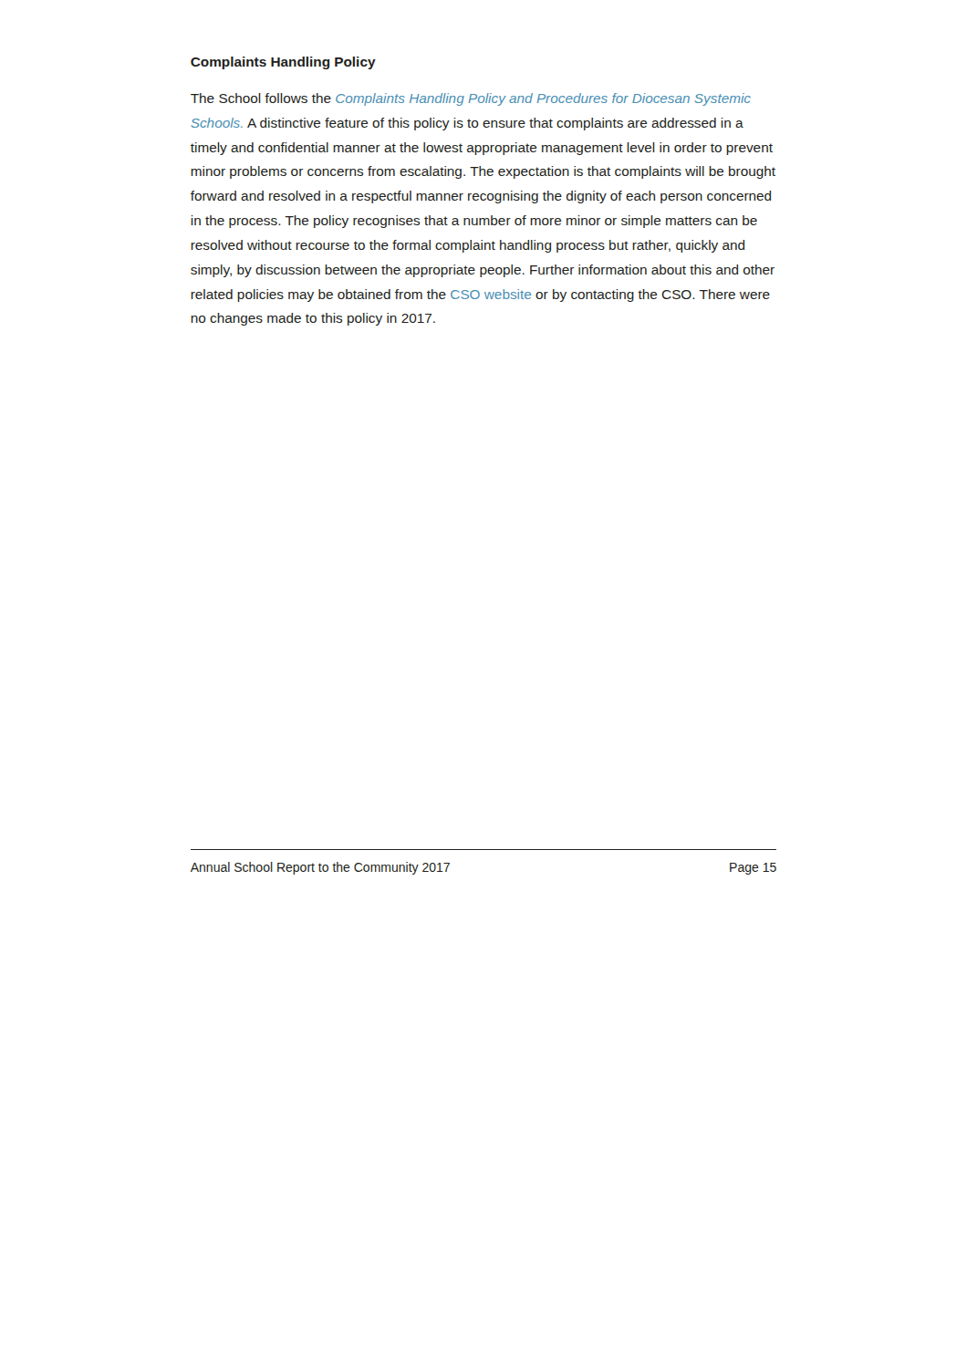Complaints Handling Policy
The School follows the Complaints Handling Policy and Procedures for Diocesan Systemic Schools. A distinctive feature of this policy is to ensure that complaints are addressed in a timely and confidential manner at the lowest appropriate management level in order to prevent minor problems or concerns from escalating. The expectation is that complaints will be brought forward and resolved in a respectful manner recognising the dignity of each person concerned in the process. The policy recognises that a number of more minor or simple matters can be resolved without recourse to the formal complaint handling process but rather, quickly and simply, by discussion between the appropriate people. Further information about this and other related policies may be obtained from the CSO website or by contacting the CSO. There were no changes made to this policy in 2017.
Annual School Report to the Community 2017 Page 15